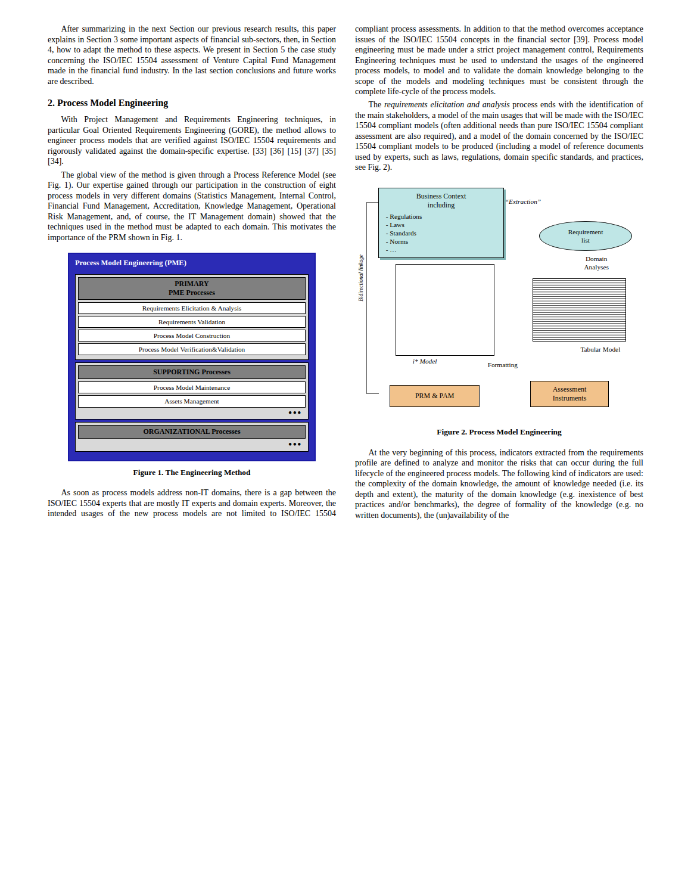After summarizing in the next Section our previous research results, this paper explains in Section 3 some important aspects of financial sub-sectors, then, in Section 4, how to adapt the method to these aspects. We present in Section 5 the case study concerning the ISO/IEC 15504 assessment of Venture Capital Fund Management made in the financial fund industry. In the last section conclusions and future works are described.
2. Process Model Engineering
With Project Management and Requirements Engineering techniques, in particular Goal Oriented Requirements Engineering (GORE), the method allows to engineer process models that are verified against ISO/IEC 15504 requirements and rigorously validated against the domain-specific expertise. [33] [36] [15] [37] [35] [34].
The global view of the method is given through a Process Reference Model (see Fig. 1). Our expertise gained through our participation in the construction of eight process models in very different domains (Statistics Management, Internal Control, Financial Fund Management, Accreditation, Knowledge Management, Operational Risk Management, and, of course, the IT Management domain) showed that the techniques used in the method must be adapted to each domain. This motivates the importance of the PRM shown in Fig. 1.
Process Model Engineering (PME)
PRIMARY
PME Processes
Requirements Elicitation & Analysis
Requirements Validation
Process Model Construction
Process Model Verification&Validation
SUPPORTING Processes
Process Model Maintenance
Assets Management
•••
ORGANIZATIONAL Processes
•••
Figure 1. The Engineering Method
As soon as process models address non-IT domains, there is a gap between the ISO/IEC 15504 experts that are mostly IT experts and domain experts. Moreover, the intended usages of the new process models are not limited to ISO/IEC 15504 compliant process assessments. In addition to that the method overcomes acceptance issues of the ISO/IEC 15504 concepts in the financial sector [39]. Process model engineering must be made under a strict project management control, Requirements Engineering techniques must be used to understand the usages of the engineered process models, to model and to validate the domain knowledge belonging to the scope of the models and modeling techniques must be consistent through the complete life-cycle of the process models.
The requirements elicitation and analysis process ends with the identification of the main stakeholders, a model of the main usages that will be made with the ISO/IEC 15504 compliant models (often additional needs than pure ISO/IEC 15504 compliant assessment are also required), and a model of the domain concerned by the ISO/IEC 15504 compliant models to be produced (including a model of reference documents used by experts, such as laws, regulations, domain specific standards, and practices, see Fig. 2).
Bidirectional linkage
Business Context
including
- Regulations
- Laws
- Standards
- Norms
- …
“Extraction”
Requirement
list
Domain
Analyses
i* Model
Tabular Model
Formatting
PRM & PAM
Assessment
Instruments
Figure 2. Process Model Engineering
At the very beginning of this process, indicators extracted from the requirements profile are defined to analyze and monitor the risks that can occur during the full lifecycle of the engineered process models. The following kind of indicators are used: the complexity of the domain knowledge, the amount of knowledge needed (i.e. its depth and extent), the maturity of the domain knowledge (e.g. inexistence of best practices and/or benchmarks), the degree of formality of the knowledge (e.g. no written documents), the (un)availability of the